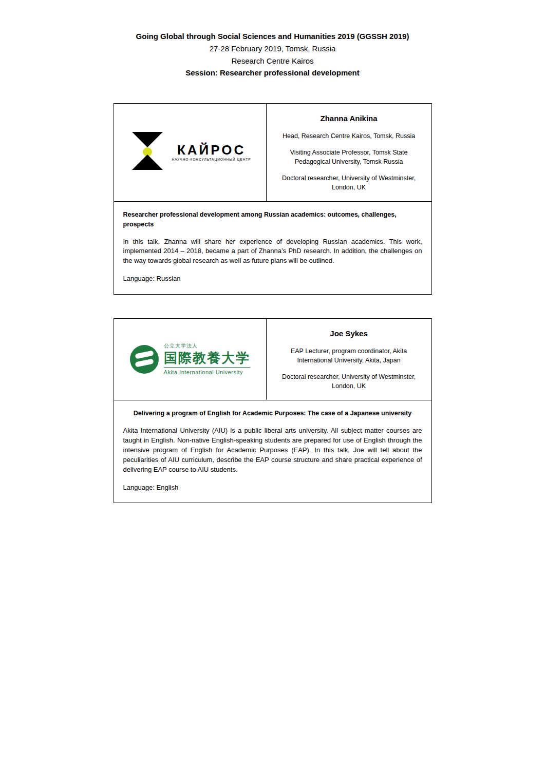Going Global through Social Sciences and Humanities 2019 (GGSSH 2019)
27-28 February 2019, Tomsk, Russia
Research Centre Kairos
Session: Researcher professional development
КАЙРОС
НАУЧНО-КОНСУЛЬТАЦИОННЫЙ ЦЕНТР
Zhanna Anikina
Head, Research Centre Kairos, Tomsk, Russia
Visiting Associate Professor, Tomsk State Pedagogical University, Tomsk Russia
Doctoral researcher, University of Westminster, London, UK
Researcher professional development among Russian academics: outcomes, challenges, prospects
In this talk, Zhanna will share her experience of developing Russian academics. This work, implemented 2014 – 2018, became a part of Zhanna’s PhD research. In addition, the challenges on the way towards global research as well as future plans will be outlined.
Language: Russian
公立大学法人
国際教養大学
Akita International University
Joe Sykes
EAP Lecturer, program coordinator, Akita International University, Akita, Japan
Doctoral researcher, University of Westminster, London, UK
Delivering a program of English for Academic Purposes: The case of a Japanese university
Akita International University (AIU) is a public liberal arts university. All subject matter courses are taught in English. Non-native English-speaking students are prepared for use of English through the intensive program of English for Academic Purposes (EAP). In this talk, Joe will tell about the peculiarities of AIU curriculum, describe the EAP course structure and share practical experience of delivering EAP course to AIU students.
Language: English